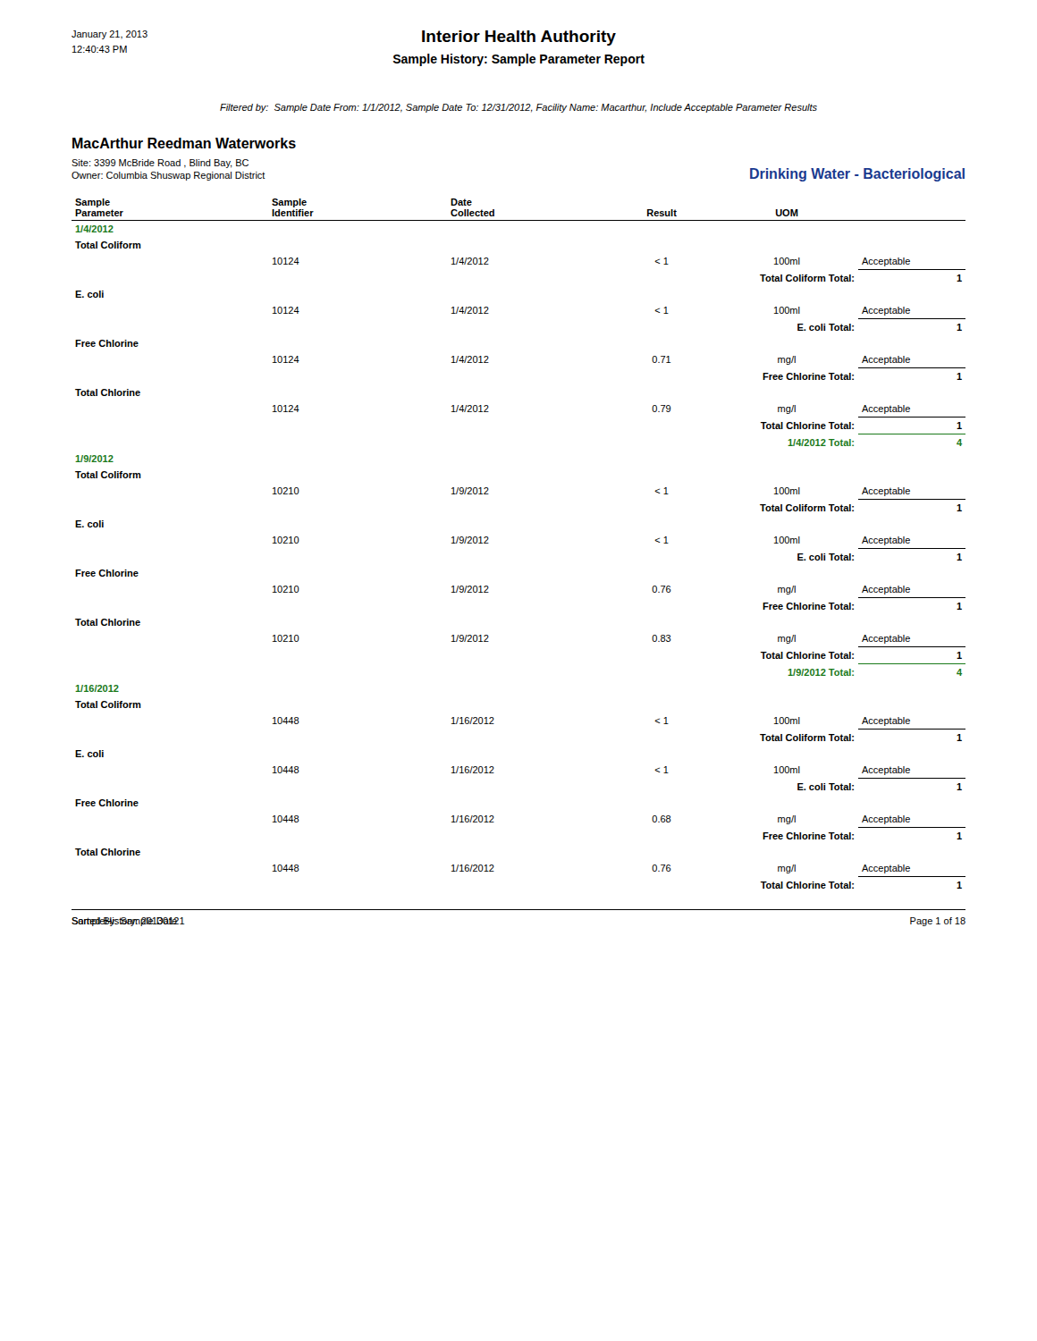January 21, 2013
12:40:43 PM
Interior Health Authority
Sample History: Sample Parameter Report
Filtered by: Sample Date From: 1/1/2012, Sample Date To: 12/31/2012, Facility Name: Macarthur, Include Acceptable Parameter Results
MacArthur Reedman Waterworks
Site: 3399 McBride Road , Blind Bay, BC
Owner: Columbia Shuswap Regional District Drinking Water - Bacteriological
| Sample | Sample | Date | | | |
| --- | --- | --- | --- | --- | --- |
| Parameter | Identifier | Collected | Result | UOM | |
| 1/4/2012 |
| Total Coliform |
| | 10124 | 1/4/2012 | < 1 | 100ml | Acceptable |
| | Total Coliform Total: | 1 |
| E. coli |
| | 10124 | 1/4/2012 | < 1 | 100ml | Acceptable |
| | E. coli Total: | 1 |
| Free Chlorine |
| | 10124 | 1/4/2012 | 0.71 | mg/l | Acceptable |
| | Free Chlorine Total: | 1 |
| Total Chlorine |
| | 10124 | 1/4/2012 | 0.79 | mg/l | Acceptable |
| | Total Chlorine Total: | 1 |
| | 1/4/2012 Total: | 4 |
| 1/9/2012 |
| Total Coliform |
| | 10210 | 1/9/2012 | < 1 | 100ml | Acceptable |
| | Total Coliform Total: | 1 |
| E. coli |
| | 10210 | 1/9/2012 | < 1 | 100ml | Acceptable |
| | E. coli Total: | 1 |
| Free Chlorine |
| | 10210 | 1/9/2012 | 0.76 | mg/l | Acceptable |
| | Free Chlorine Total: | 1 |
| Total Chlorine |
| | 10210 | 1/9/2012 | 0.83 | mg/l | Acceptable |
| | Total Chlorine Total: | 1 |
| | 1/9/2012 Total: | 4 |
| 1/16/2012 |
| Total Coliform |
| | 10448 | 1/16/2012 | < 1 | 100ml | Acceptable |
| | Total Coliform Total: | 1 |
| E. coli |
| | 10448 | 1/16/2012 | < 1 | 100ml | Acceptable |
| | E. coli Total: | 1 |
| Free Chlorine |
| | 10448 | 1/16/2012 | 0.68 | mg/l | Acceptable |
| | Free Chlorine Total: | 1 |
| Total Chlorine |
| | 10448 | 1/16/2012 | 0.76 | mg/l | Acceptable |
| | Total Chlorine Total: | 1 |
SampleHistory: 20130121 Sorted By: Sample Date Page 1 of 18